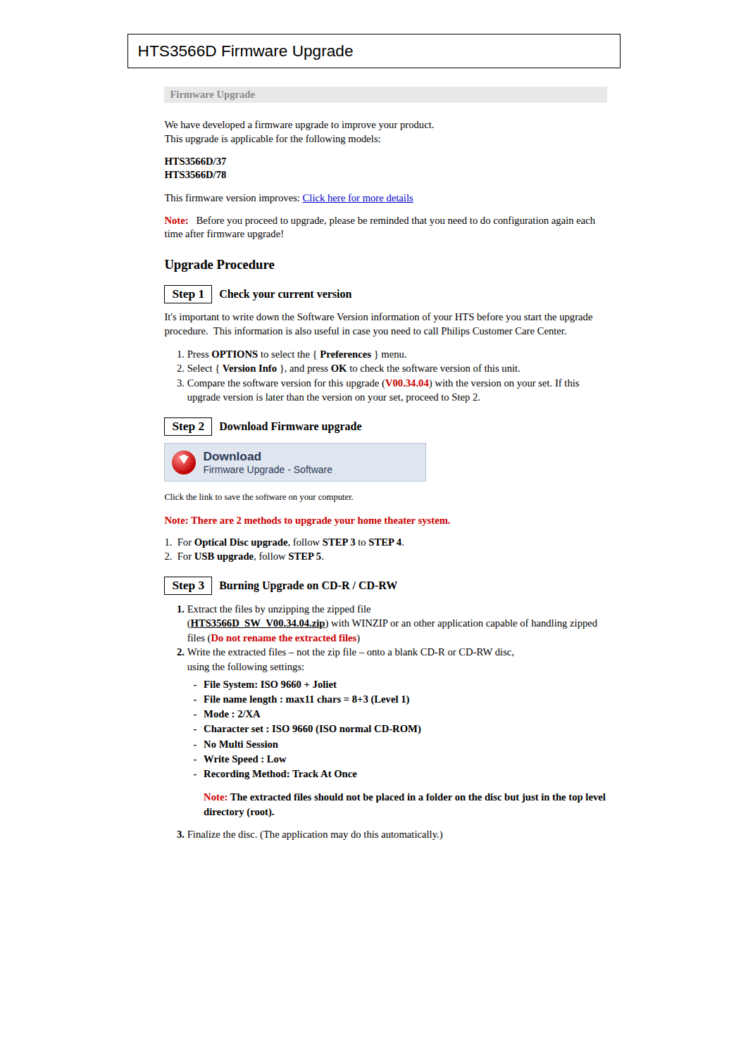HTS3566D Firmware Upgrade
Firmware Upgrade
We have developed a firmware upgrade to improve your product.
This upgrade is applicable for the following models:
HTS3566D/37
HTS3566D/78
This firmware version improves: Click here for more details
Note: Before you proceed to upgrade, please be reminded that you need to do configuration again each time after firmware upgrade!
Upgrade Procedure
Step 1 Check your current version
It's important to write down the Software Version information of your HTS before you start the upgrade procedure. This information is also useful in case you need to call Philips Customer Care Center.
Press OPTIONS to select the { Preferences } menu.
Select { Version Info }, and press OK to check the software version of this unit.
Compare the software version for this upgrade (V00.34.04) with the version on your set. If this upgrade version is later than the version on your set, proceed to Step 2.
Step 2 Download Firmware upgrade
Download Firmware Upgrade - Software
Click the link to save the software on your computer.
Note: There are 2 methods to upgrade your home theater system.
1. For Optical Disc upgrade, follow STEP 3 to STEP 4.
2. For USB upgrade, follow STEP 5.
Step 3 Burning Upgrade on CD-R / CD-RW
Extract the files by unzipping the zipped file
(HTS3566D_SW_V00.34.04.zip) with WINZIP or an other application capable of handling zipped files (Do not rename the extracted files)
Write the extracted files – not the zip file – onto a blank CD-R or CD-RW disc,
using the following settings:
File System: ISO 9660 + Joliet
File name length : max11 chars = 8+3 (Level 1)
Mode : 2/XA
Character set : ISO 9660 (ISO normal CD-ROM)
No Multi Session
Write Speed : Low
Recording Method: Track At Once
Note: The extracted files should not be placed in a folder on the disc but just in the top level directory (root).
Finalize the disc. (The application may do this automatically.)